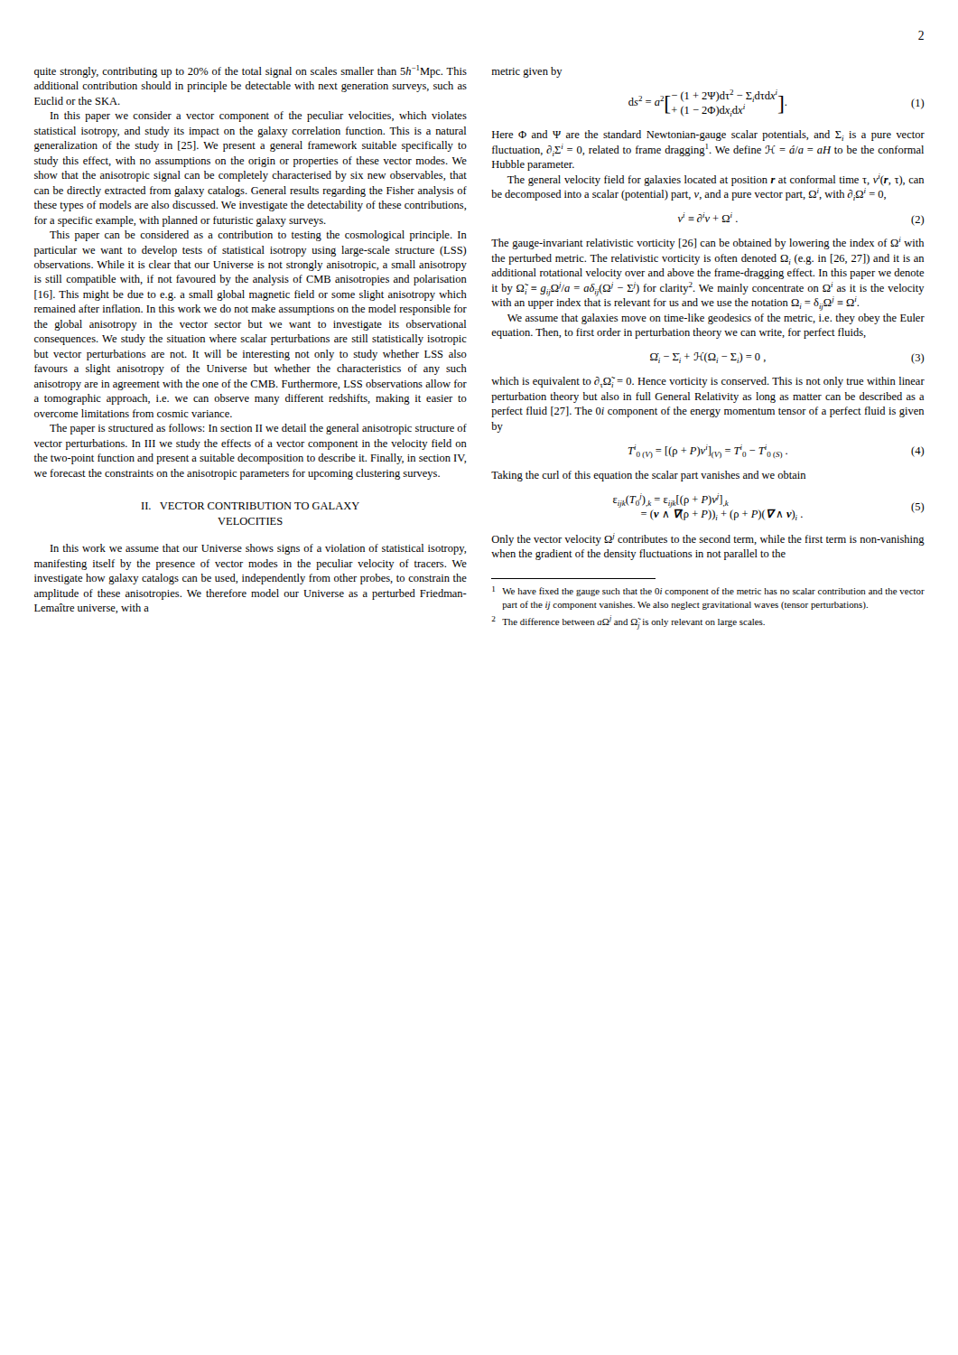2
quite strongly, contributing up to 20% of the total signal on scales smaller than 5h−1Mpc. This additional contribution should in principle be detectable with next generation surveys, such as Euclid or the SKA.
In this paper we consider a vector component of the peculiar velocities, which violates statistical isotropy, and study its impact on the galaxy correlation function. This is a natural generalization of the study in [25]. We present a general framework suitable specifically to study this effect, with no assumptions on the origin or properties of these vector modes. We show that the anisotropic signal can be completely characterised by six new observables, that can be directly extracted from galaxy catalogs. General results regarding the Fisher analysis of these types of models are also discussed. We investigate the detectability of these contributions, for a specific example, with planned or futuristic galaxy surveys.
This paper can be considered as a contribution to testing the cosmological principle. In particular we want to develop tests of statistical isotropy using large-scale structure (LSS) observations. While it is clear that our Universe is not strongly anisotropic, a small anisotropy is still compatible with, if not favoured by the analysis of CMB anisotropies and polarisation [16]. This might be due to e.g. a small global magnetic field or some slight anisotropy which remained after inflation. In this work we do not make assumptions on the model responsible for the global anisotropy in the vector sector but we want to investigate its observational consequences. We study the situation where scalar perturbations are still statistically isotropic but vector perturbations are not. It will be interesting not only to study whether LSS also favours a slight anisotropy of the Universe but whether the characteristics of any such anisotropy are in agreement with the one of the CMB. Furthermore, LSS observations allow for a tomographic approach, i.e. we can observe many different redshifts, making it easier to overcome limitations from cosmic variance.
The paper is structured as follows: In section II we detail the general anisotropic structure of vector perturbations. In III we study the effects of a vector component in the velocity field on the two-point function and present a suitable decomposition to describe it. Finally, in section IV, we forecast the constraints on the anisotropic parameters for upcoming clustering surveys.
II. VECTOR CONTRIBUTION TO GALAXY
VELOCITIES
In this work we assume that our Universe shows signs of a violation of statistical isotropy, manifesting itself by the presence of vector modes in the peculiar velocity of tracers. We investigate how galaxy catalogs can be used, independently from other probes, to constrain the amplitude of these anisotropies. We therefore model our Universe as a perturbed Friedman-Lemaître universe, with a
metric given by
ds2 = a2[− (1 + 2Ψ)dτ2 − Σidτdxi+ (1 − 2Φ)dxidxi]. (1)
Here Φ and Ψ are the standard Newtonian-gauge scalar potentials, and Σi is a pure vector fluctuation, ∂iΣi = 0, related to frame dragging1. We define ℋ = á/a = aH to be the conformal Hubble parameter.
The general velocity field for galaxies located at position r at conformal time τ, vi(r, τ), can be decomposed into a scalar (potential) part, v, and a pure vector part, Ωi, with ∂iΩi = 0,
vi ≡ ∂iv + Ωi . (2)
The gauge-invariant relativistic vorticity [26] can be obtained by lowering the index of Ωi with the perturbed metric. The relativistic vorticity is often denoted Ωi (e.g. in [26, 27]) and it is an additional rotational velocity over and above the frame-dragging effect. In this paper we denote it by Ω̃i ≡ gijΩj/a = aδij(Ωj − Σj) for clarity2. We mainly concentrate on Ωi as it is the velocity with an upper index that is relevant for us and we use the notation Ωi = δijΩj ≡ Ωi.
We assume that galaxies move on time-like geodesics of the metric, i.e. they obey the Euler equation. Then, to first order in perturbation theory we can write, for perfect fluids,
Ω̇i − Σ̇i + ℋ(Ωi − Σi) = 0 , (3)
which is equivalent to ∂τΩ̃i = 0. Hence vorticity is conserved. This is not only true within linear perturbation theory but also in full General Relativity as long as matter can be described as a perfect fluid [27]. The 0i component of the energy momentum tensor of a perfect fluid is given by
Ti0 (V) = [(ρ + P)vi](V) = Ti0 − Ti0 (S) . (4)
Taking the curl of this equation the scalar part vanishes and we obtain
εijk(T0j),k = εijk[(ρ + P)vj],k = (v ∧ ∇(ρ + P))i + (ρ + P)(∇ ∧ v)i . (5)
Only the vector velocity Ωj contributes to the second term, while the first term is non-vanishing when the gradient of the density fluctuations in not parallel to the
1 We have fixed the gauge such that the 0i component of the metric has no scalar contribution and the vector part of the ij component vanishes. We also neglect gravitational waves (tensor perturbations).
2 The difference between a Ωj and Ω̃j is only relevant on large scales.